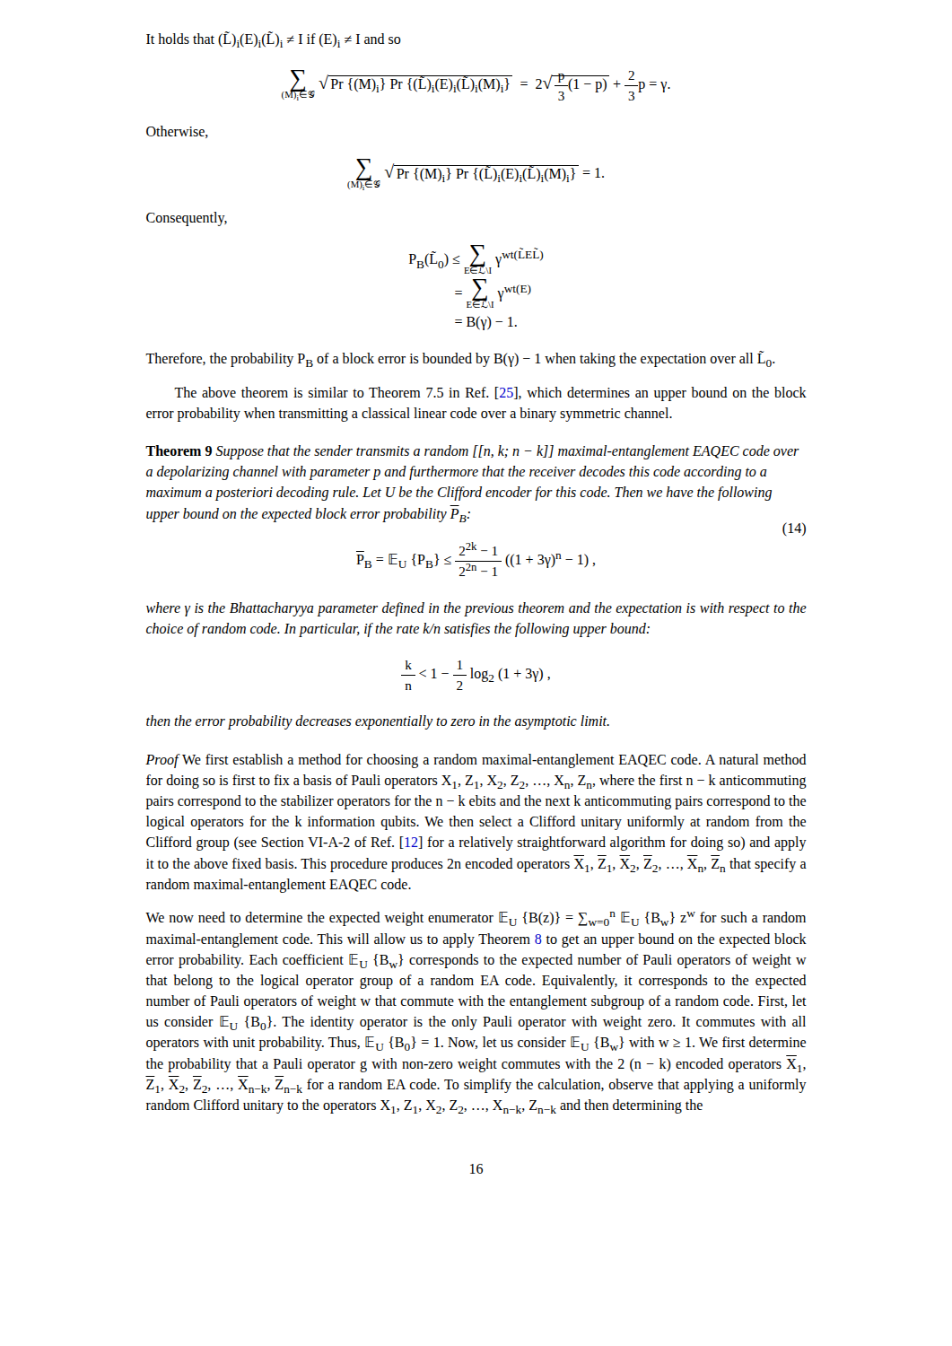It holds that (L̃)i(E)i(L̃)i ≠ I if (E)i ≠ I and so
∑(M)i∈𝒢 √Pr {(M)i} Pr {(L̃)i(E)i(L̃)i(M)i} = 2√p 3(1 − p) + 23p = γ.
Otherwise,
∑(M)i∈𝒢 √Pr {(M)i} Pr {(L̃)i(E)i(L̃)i(M)i} = 1.
Consequently,
PB(L̃0) ≤ ∑E∈ℒ\I γwt(L̃EL̃)
= ∑E∈ℒ\I γwt(E)
= B(γ) − 1.
Therefore, the probability PB of a block error is bounded by B(γ) − 1 when taking the expectation over all L̃0.
The above theorem is similar to Theorem 7.5 in Ref. [25], which determines an upper bound on the block error probability when transmitting a classical linear code over a binary symmetric channel.
Theorem 9 Suppose that the sender transmits a random [[n, k; n − k]] maximal-entanglement EAQEC code over a depolarizing channel with parameter p and furthermore that the receiver decodes this code according to a maximum a posteriori decoding rule. Let U be the Clifford encoder for this code. Then we have the following upper bound on the expected block error probability PB:
PB = 𝔼U {PB} ≤ 22k − 122n − 1 ((1 + 3γ)n − 1) , (14)
where γ is the Bhattacharyya parameter defined in the previous theorem and the expectation is with respect to the choice of random code. In particular, if the rate k/n satisfies the following upper bound:
kn < 1 − 12 log2 (1 + 3γ) ,
then the error probability decreases exponentially to zero in the asymptotic limit.
Proof We first establish a method for choosing a random maximal-entanglement EAQEC code. A natural method for doing so is first to fix a basis of Pauli operators X1, Z1, X2, Z2, …, Xn, Zn, where the first n − k anticommuting pairs correspond to the stabilizer operators for the n − k ebits and the next k anticommuting pairs correspond to the logical operators for the k information qubits. We then select a Clifford unitary uniformly at random from the Clifford group (see Section VI-A-2 of Ref. [12] for a relatively straightforward algorithm for doing so) and apply it to the above fixed basis. This procedure produces 2n encoded operators X1, Z1, X2, Z2, …, Xn, Zn that specify a random maximal-entanglement EAQEC code.
We now need to determine the expected weight enumerator 𝔼U {B(z)} = ∑w=0n 𝔼U {Bw} zw for such a random maximal-entanglement code. This will allow us to apply Theorem 8 to get an upper bound on the expected block error probability. Each coefficient 𝔼U {Bw} corresponds to the expected number of Pauli operators of weight w that belong to the logical operator group of a random EA code. Equivalently, it corresponds to the expected number of Pauli operators of weight w that commute with the entanglement subgroup of a random code. First, let us consider 𝔼U {B0}. The identity operator is the only Pauli operator with weight zero. It commutes with all operators with unit probability. Thus, 𝔼U {B0} = 1. Now, let us consider 𝔼U {Bw} with w ≥ 1. We first determine the probability that a Pauli operator g with non-zero weight commutes with the 2 (n − k) encoded operators X1, Z1, X2, Z2, …, Xn−k, Zn−k for a random EA code. To simplify the calculation, observe that applying a uniformly random Clifford unitary to the operators X1, Z1, X2, Z2, …, Xn−k, Zn−k and then determining the
16